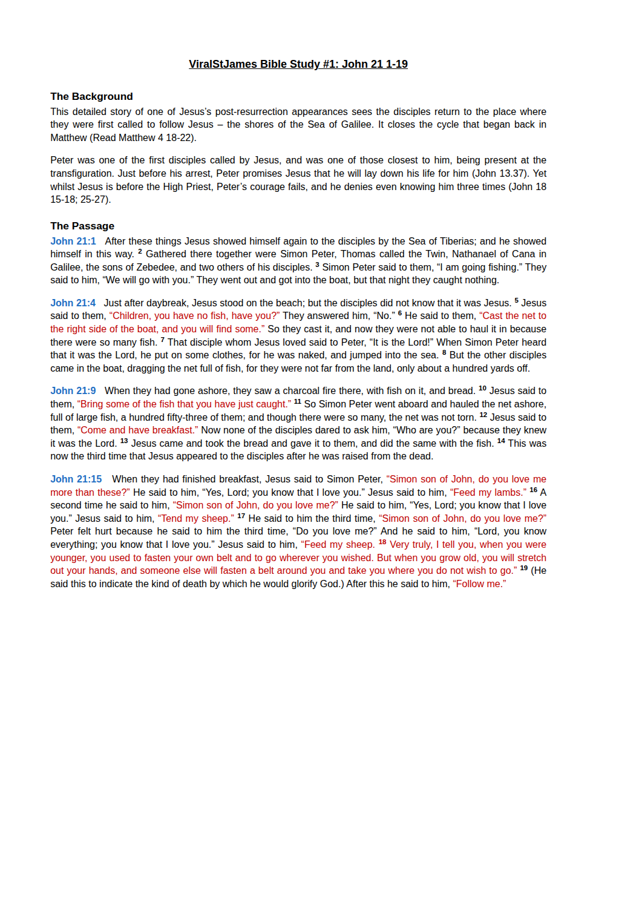ViralStJames Bible Study #1: John 21 1-19
The Background
This detailed story of one of Jesus’s post-resurrection appearances sees the disciples return to the place where they were first called to follow Jesus – the shores of the Sea of Galilee. It closes the cycle that began back in Matthew (Read Matthew 4 18-22).
Peter was one of the first disciples called by Jesus, and was one of those closest to him, being present at the transfiguration. Just before his arrest, Peter promises Jesus that he will lay down his life for him (John 13.37). Yet whilst Jesus is before the High Priest, Peter’s courage fails, and he denies even knowing him three times (John 18 15-18; 25-27).
The Passage
John 21:1 After these things Jesus showed himself again to the disciples by the Sea of Tiberias; and he showed himself in this way. 2 Gathered there together were Simon Peter, Thomas called the Twin, Nathanael of Cana in Galilee, the sons of Zebedee, and two others of his disciples. 3 Simon Peter said to them, “I am going fishing.” They said to him, “We will go with you.” They went out and got into the boat, but that night they caught nothing.
John 21:4 Just after daybreak, Jesus stood on the beach; but the disciples did not know that it was Jesus. 5 Jesus said to them, “Children, you have no fish, have you?” They answered him, “No.” 6 He said to them, “Cast the net to the right side of the boat, and you will find some.” So they cast it, and now they were not able to haul it in because there were so many fish. 7 That disciple whom Jesus loved said to Peter, “It is the Lord!” When Simon Peter heard that it was the Lord, he put on some clothes, for he was naked, and jumped into the sea. 8 But the other disciples came in the boat, dragging the net full of fish, for they were not far from the land, only about a hundred yards off.
John 21:9 When they had gone ashore, they saw a charcoal fire there, with fish on it, and bread. 10 Jesus said to them, “Bring some of the fish that you have just caught.” 11 So Simon Peter went aboard and hauled the net ashore, full of large fish, a hundred fifty-three of them; and though there were so many, the net was not torn. 12 Jesus said to them, “Come and have breakfast.” Now none of the disciples dared to ask him, “Who are you?” because they knew it was the Lord. 13 Jesus came and took the bread and gave it to them, and did the same with the fish. 14 This was now the third time that Jesus appeared to the disciples after he was raised from the dead.
John 21:15 When they had finished breakfast, Jesus said to Simon Peter, “Simon son of John, do you love me more than these?” He said to him, “Yes, Lord; you know that I love you.” Jesus said to him, “Feed my lambs.” 16 A second time he said to him, “Simon son of John, do you love me?” He said to him, “Yes, Lord; you know that I love you.” Jesus said to him, “Tend my sheep.” 17 He said to him the third time, “Simon son of John, do you love me?” Peter felt hurt because he said to him the third time, “Do you love me?” And he said to him, “Lord, you know everything; you know that I love you.” Jesus said to him, “Feed my sheep. 18 Very truly, I tell you, when you were younger, you used to fasten your own belt and to go wherever you wished. But when you grow old, you will stretch out your hands, and someone else will fasten a belt around you and take you where you do not wish to go.” 19 (He said this to indicate the kind of death by which he would glorify God.) After this he said to him, “Follow me.”